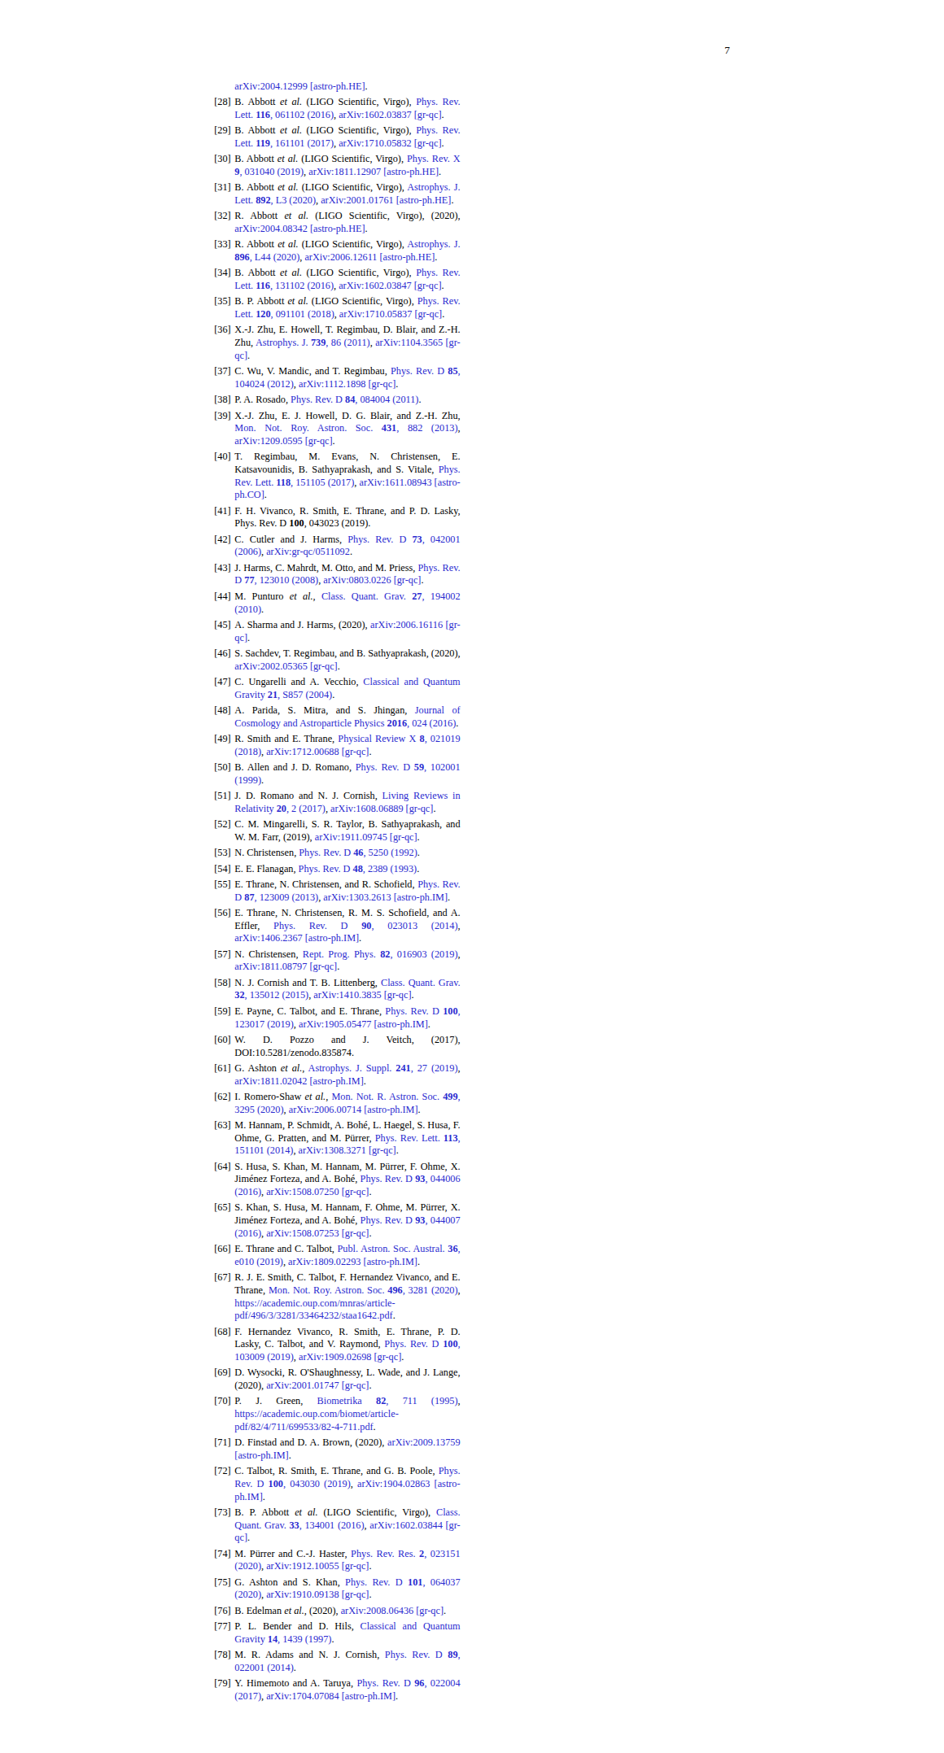7
arXiv:2004.12999 [astro-ph.HE].
[28] B. Abbott et al. (LIGO Scientific, Virgo), Phys. Rev. Lett. 116, 061102 (2016), arXiv:1602.03837 [gr-qc].
[29] B. Abbott et al. (LIGO Scientific, Virgo), Phys. Rev. Lett. 119, 161101 (2017), arXiv:1710.05832 [gr-qc].
[30] B. Abbott et al. (LIGO Scientific, Virgo), Phys. Rev. X 9, 031040 (2019), arXiv:1811.12907 [astro-ph.HE].
[31] B. Abbott et al. (LIGO Scientific, Virgo), Astrophys. J. Lett. 892, L3 (2020), arXiv:2001.01761 [astro-ph.HE].
[32] R. Abbott et al. (LIGO Scientific, Virgo), (2020), arXiv:2004.08342 [astro-ph.HE].
[33] R. Abbott et al. (LIGO Scientific, Virgo), Astrophys. J. 896, L44 (2020), arXiv:2006.12611 [astro-ph.HE].
[34] B. Abbott et al. (LIGO Scientific, Virgo), Phys. Rev. Lett. 116, 131102 (2016), arXiv:1602.03847 [gr-qc].
[35] B. P. Abbott et al. (LIGO Scientific, Virgo), Phys. Rev. Lett. 120, 091101 (2018), arXiv:1710.05837 [gr-qc].
[36] X.-J. Zhu, E. Howell, T. Regimbau, D. Blair, and Z.-H. Zhu, Astrophys. J. 739, 86 (2011), arXiv:1104.3565 [gr-qc].
[37] C. Wu, V. Mandic, and T. Regimbau, Phys. Rev. D 85, 104024 (2012), arXiv:1112.1898 [gr-qc].
[38] P. A. Rosado, Phys. Rev. D 84, 084004 (2011).
[39] X.-J. Zhu, E. J. Howell, D. G. Blair, and Z.-H. Zhu, Mon. Not. Roy. Astron. Soc. 431, 882 (2013), arXiv:1209.0595 [gr-qc].
[40] T. Regimbau, M. Evans, N. Christensen, E. Katsavounidis, B. Sathyaprakash, and S. Vitale, Phys. Rev. Lett. 118, 151105 (2017), arXiv:1611.08943 [astro-ph.CO].
[41] F. H. Vivanco, R. Smith, E. Thrane, and P. D. Lasky, Phys. Rev. D 100, 043023 (2019).
[42] C. Cutler and J. Harms, Phys. Rev. D 73, 042001 (2006), arXiv:gr-qc/0511092.
[43] J. Harms, C. Mahrdt, M. Otto, and M. Priess, Phys. Rev. D 77, 123010 (2008), arXiv:0803.0226 [gr-qc].
[44] M. Punturo et al., Class. Quant. Grav. 27, 194002 (2010).
[45] A. Sharma and J. Harms, (2020), arXiv:2006.16116 [gr-qc].
[46] S. Sachdev, T. Regimbau, and B. Sathyaprakash, (2020), arXiv:2002.05365 [gr-qc].
[47] C. Ungarelli and A. Vecchio, Classical and Quantum Gravity 21, S857 (2004).
[48] A. Parida, S. Mitra, and S. Jhingan, Journal of Cosmology and Astroparticle Physics 2016, 024 (2016).
[49] R. Smith and E. Thrane, Physical Review X 8, 021019 (2018), arXiv:1712.00688 [gr-qc].
[50] B. Allen and J. D. Romano, Phys. Rev. D 59, 102001 (1999).
[51] J. D. Romano and N. J. Cornish, Living Reviews in Relativity 20, 2 (2017), arXiv:1608.06889 [gr-qc].
[52] C. M. Mingarelli, S. R. Taylor, B. Sathyaprakash, and W. M. Farr, (2019), arXiv:1911.09745 [gr-qc].
[53] N. Christensen, Phys. Rev. D 46, 5250 (1992).
[54] E. E. Flanagan, Phys. Rev. D 48, 2389 (1993).
[55] E. Thrane, N. Christensen, and R. Schofield, Phys. Rev. D 87, 123009 (2013), arXiv:1303.2613 [astro-ph.IM].
[56] E. Thrane, N. Christensen, R. M. S. Schofield, and A. Effler, Phys. Rev. D 90, 023013 (2014), arXiv:1406.2367 [astro-ph.IM].
[57] N. Christensen, Rept. Prog. Phys. 82, 016903 (2019), arXiv:1811.08797 [gr-qc].
[58] N. J. Cornish and T. B. Littenberg, Class. Quant. Grav. 32, 135012 (2015), arXiv:1410.3835 [gr-qc].
[59] E. Payne, C. Talbot, and E. Thrane, Phys. Rev. D 100, 123017 (2019), arXiv:1905.05477 [astro-ph.IM].
[60] W. D. Pozzo and J. Veitch, (2017), DOI:10.5281/zenodo.835874.
[61] G. Ashton et al., Astrophys. J. Suppl. 241, 27 (2019), arXiv:1811.02042 [astro-ph.IM].
[62] I. Romero-Shaw et al., Mon. Not. R. Astron. Soc. 499, 3295 (2020), arXiv:2006.00714 [astro-ph.IM].
[63] M. Hannam, P. Schmidt, A. Bohé, L. Haegel, S. Husa, F. Ohme, G. Pratten, and M. Pürrer, Phys. Rev. Lett. 113, 151101 (2014), arXiv:1308.3271 [gr-qc].
[64] S. Husa, S. Khan, M. Hannam, M. Pürrer, F. Ohme, X. Jiménez Forteza, and A. Bohé, Phys. Rev. D 93, 044006 (2016), arXiv:1508.07250 [gr-qc].
[65] S. Khan, S. Husa, M. Hannam, F. Ohme, M. Pürrer, X. Jiménez Forteza, and A. Bohé, Phys. Rev. D 93, 044007 (2016), arXiv:1508.07253 [gr-qc].
[66] E. Thrane and C. Talbot, Publ. Astron. Soc. Austral. 36, e010 (2019), arXiv:1809.02293 [astro-ph.IM].
[67] R. J. E. Smith, C. Talbot, F. Hernandez Vivanco, and E. Thrane, Mon. Not. Roy. Astron. Soc. 496, 3281 (2020), https://academic.oup.com/mnras/article-pdf/496/3/3281/33464232/staa1642.pdf.
[68] F. Hernandez Vivanco, R. Smith, E. Thrane, P. D. Lasky, C. Talbot, and V. Raymond, Phys. Rev. D 100, 103009 (2019), arXiv:1909.02698 [gr-qc].
[69] D. Wysocki, R. O'Shaughnessy, L. Wade, and J. Lange, (2020), arXiv:2001.01747 [gr-qc].
[70] P. J. Green, Biometrika 82, 711 (1995), https://academic.oup.com/biomet/article-pdf/82/4/711/699533/82-4-711.pdf.
[71] D. Finstad and D. A. Brown, (2020), arXiv:2009.13759 [astro-ph.IM].
[72] C. Talbot, R. Smith, E. Thrane, and G. B. Poole, Phys. Rev. D 100, 043030 (2019), arXiv:1904.02863 [astro-ph.IM].
[73] B. P. Abbott et al. (LIGO Scientific, Virgo), Class. Quant. Grav. 33, 134001 (2016), arXiv:1602.03844 [gr-qc].
[74] M. Pürrer and C.-J. Haster, Phys. Rev. Res. 2, 023151 (2020), arXiv:1912.10055 [gr-qc].
[75] G. Ashton and S. Khan, Phys. Rev. D 101, 064037 (2020), arXiv:1910.09138 [gr-qc].
[76] B. Edelman et al., (2020), arXiv:2008.06436 [gr-qc].
[77] P. L. Bender and D. Hils, Classical and Quantum Gravity 14, 1439 (1997).
[78] M. R. Adams and N. J. Cornish, Phys. Rev. D 89, 022001 (2014).
[79] Y. Himemoto and A. Taruya, Phys. Rev. D 96, 022004 (2017), arXiv:1704.07084 [astro-ph.IM].